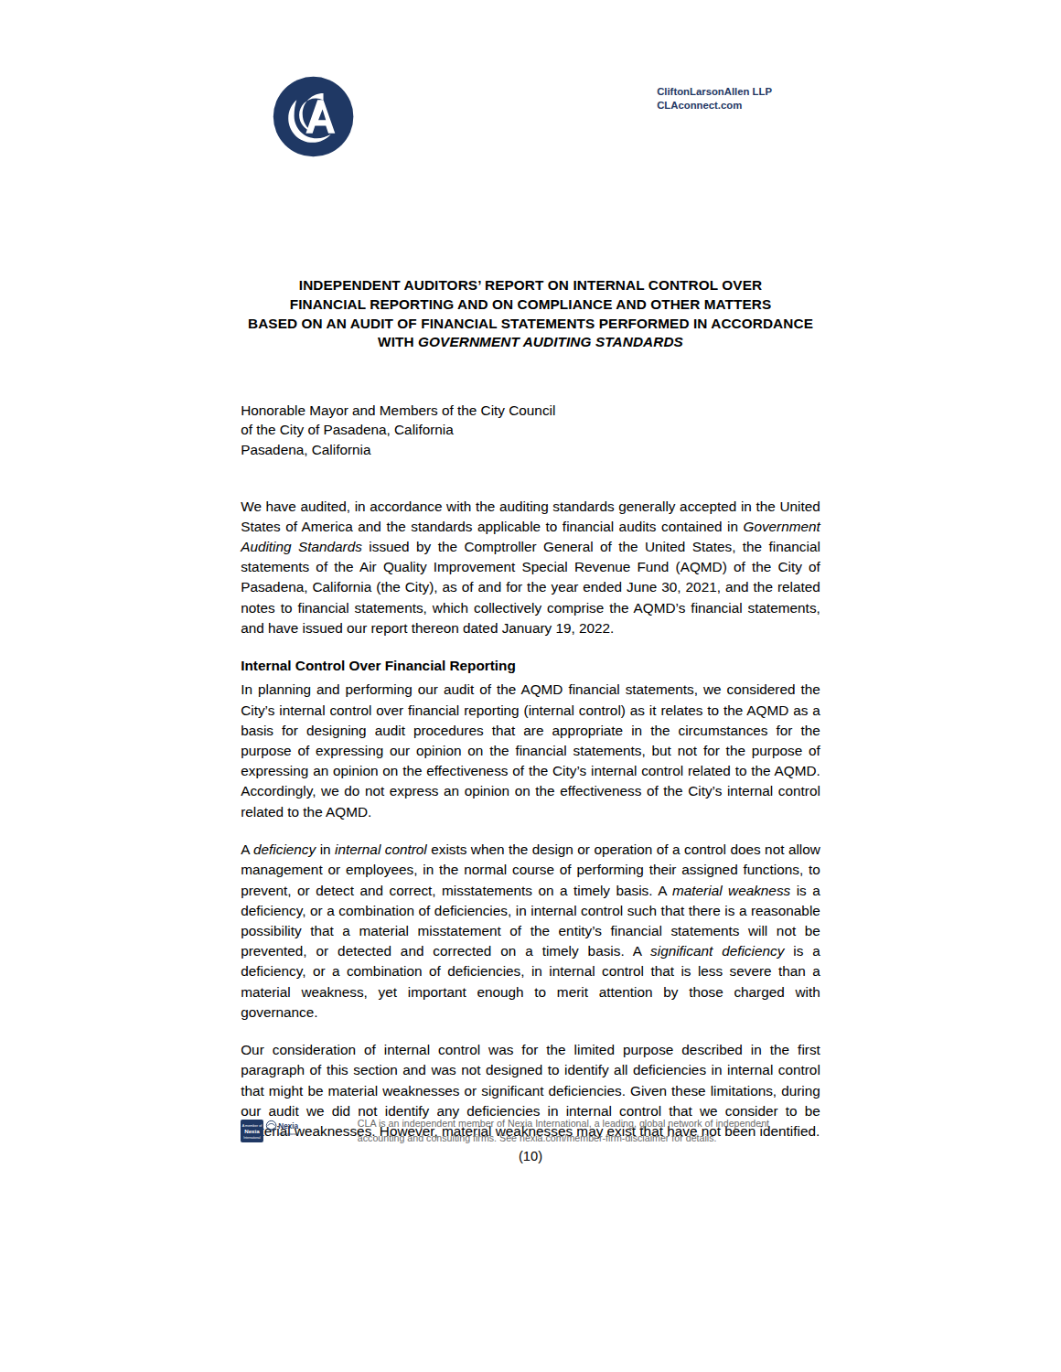CliftonLarsonAllen LLP
CLAconnect.com
INDEPENDENT AUDITORS’ REPORT ON INTERNAL CONTROL OVER
FINANCIAL REPORTING AND ON COMPLIANCE AND OTHER MATTERS
BASED ON AN AUDIT OF FINANCIAL STATEMENTS PERFORMED IN ACCORDANCE
WITH GOVERNMENT AUDITING STANDARDS
Honorable Mayor and Members of the City Council
of the City of Pasadena, California
Pasadena, California
We have audited, in accordance with the auditing standards generally accepted in the United States of America and the standards applicable to financial audits contained in Government Auditing Standards issued by the Comptroller General of the United States, the financial statements of the Air Quality Improvement Special Revenue Fund (AQMD) of the City of Pasadena, California (the City), as of and for the year ended June 30, 2021, and the related notes to financial statements, which collectively comprise the AQMD’s financial statements, and have issued our report thereon dated January 19, 2022.
Internal Control Over Financial Reporting
In planning and performing our audit of the AQMD financial statements, we considered the City’s internal control over financial reporting (internal control) as it relates to the AQMD as a basis for designing audit procedures that are appropriate in the circumstances for the purpose of expressing our opinion on the financial statements, but not for the purpose of expressing an opinion on the effectiveness of the City’s internal control related to the AQMD. Accordingly, we do not express an opinion on the effectiveness of the City’s internal control related to the AQMD.
A deficiency in internal control exists when the design or operation of a control does not allow management or employees, in the normal course of performing their assigned functions, to prevent, or detect and correct, misstatements on a timely basis. A material weakness is a deficiency, or a combination of deficiencies, in internal control such that there is a reasonable possibility that a material misstatement of the entity’s financial statements will not be prevented, or detected and corrected on a timely basis. A significant deficiency is a deficiency, or a combination of deficiencies, in internal control that is less severe than a material weakness, yet important enough to merit attention by those charged with governance.
Our consideration of internal control was for the limited purpose described in the first paragraph of this section and was not designed to identify all deficiencies in internal control that might be material weaknesses or significant deficiencies. Given these limitations, during our audit we did not identify any deficiencies in internal control that we consider to be material weaknesses. However, material weaknesses may exist that have not been identified.
A member of Nexia International Nexia International
CLA is an independent member of Nexia International, a leading, global network of independent
accounting and consulting firms. See nexia.com/member-firm-disclaimer for details.
(10)